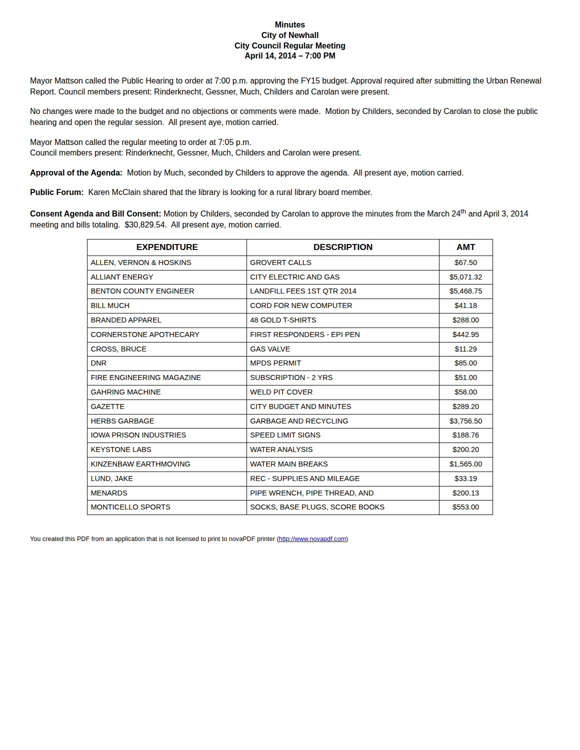Minutes
City of Newhall
City Council Regular Meeting
April 14, 2014 – 7:00 PM
Mayor Mattson called the Public Hearing to order at 7:00 p.m. approving the FY15 budget. Approval required after submitting the Urban Renewal Report. Council members present: Rinderknecht, Gessner, Much, Childers and Carolan were present.
No changes were made to the budget and no objections or comments were made. Motion by Childers, seconded by Carolan to close the public hearing and open the regular session. All present aye, motion carried.
Mayor Mattson called the regular meeting to order at 7:05 p.m.
Council members present: Rinderknecht, Gessner, Much, Childers and Carolan were present.
Approval of the Agenda: Motion by Much, seconded by Childers to approve the agenda. All present aye, motion carried.
Public Forum: Karen McClain shared that the library is looking for a rural library board member.
Consent Agenda and Bill Consent: Motion by Childers, seconded by Carolan to approve the minutes from the March 24th and April 3, 2014 meeting and bills totaling. $30,829.54. All present aye, motion carried.
| EXPENDITURE | DESCRIPTION | AMT |
| --- | --- | --- |
| ALLEN, VERNON & HOSKINS | GROVERT CALLS | $67.50 |
| ALLIANT ENERGY | CITY ELECTRIC AND GAS | $5,071.32 |
| BENTON COUNTY ENGINEER | LANDFILL FEES 1ST QTR 2014 | $5,468.75 |
| BILL MUCH | CORD FOR NEW COMPUTER | $41.18 |
| BRANDED APPAREL | 48 GOLD T-SHIRTS | $288.00 |
| CORNERSTONE APOTHECARY | FIRST RESPONDERS - EPI PEN | $442.95 |
| CROSS, BRUCE | GAS VALVE | $11.29 |
| DNR | MPDS PERMIT | $85.00 |
| FIRE ENGINEERING MAGAZINE | SUBSCRIPTION - 2 YRS | $51.00 |
| GAHRING MACHINE | WELD PIT COVER | $58.00 |
| GAZETTE | CITY BUDGET AND MINUTES | $289.20 |
| HERBS GARBAGE | GARBAGE AND RECYCLING | $3,756.50 |
| IOWA PRISON INDUSTRIES | SPEED LIMIT SIGNS | $188.76 |
| KEYSTONE LABS | WATER ANALYSIS | $200.20 |
| KINZENBAW EARTHMOVING | WATER MAIN BREAKS | $1,565.00 |
| LUND, JAKE | REC - SUPPLIES AND MILEAGE | $33.19 |
| MENARDS | PIPE WRENCH, PIPE THREAD, AND | $200.13 |
| MONTICELLO SPORTS | SOCKS, BASE PLUGS, SCORE BOOKS | $553.00 |
You created this PDF from an application that is not licensed to print to novaPDF printer (http://www.novapdf.com)